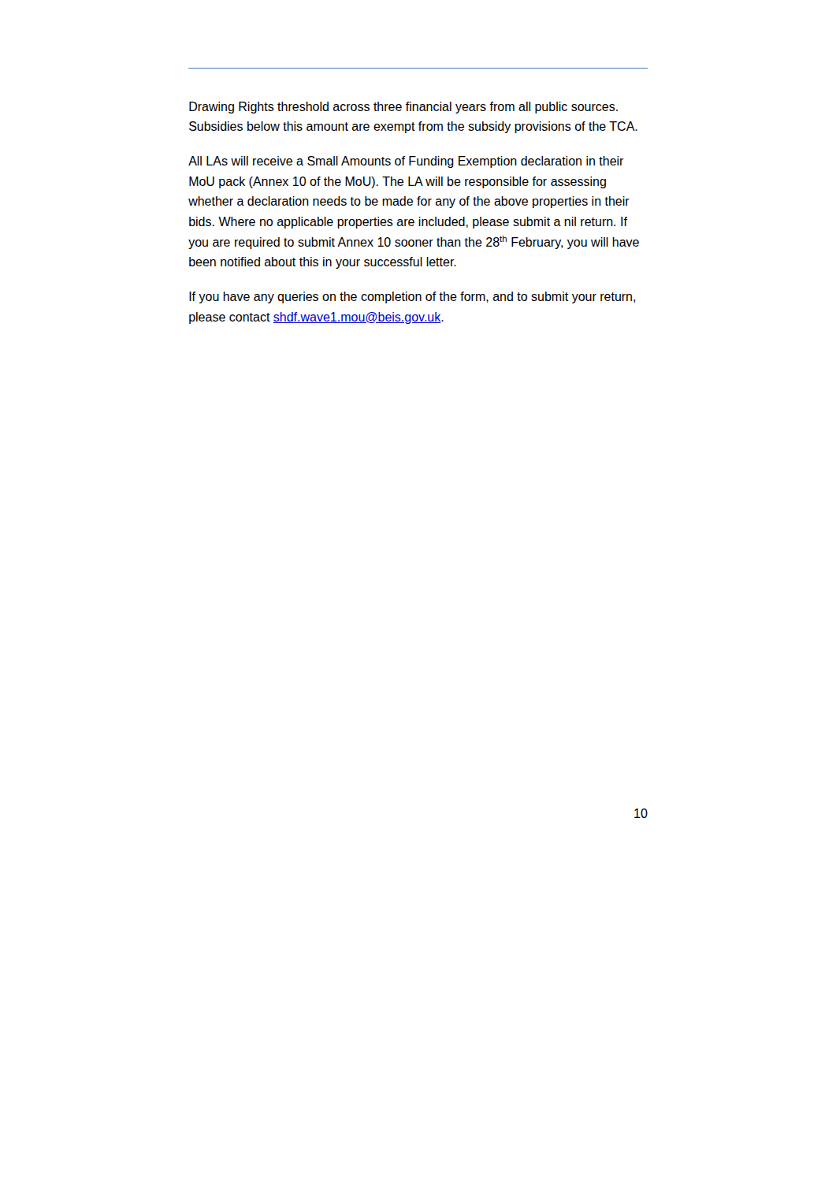Drawing Rights threshold across three financial years from all public sources. Subsidies below this amount are exempt from the subsidy provisions of the TCA.
All LAs will receive a Small Amounts of Funding Exemption declaration in their MoU pack (Annex 10 of the MoU). The LA will be responsible for assessing whether a declaration needs to be made for any of the above properties in their bids. Where no applicable properties are included, please submit a nil return. If you are required to submit Annex 10 sooner than the 28th February, you will have been notified about this in your successful letter.
If you have any queries on the completion of the form, and to submit your return, please contact shdf.wave1.mou@beis.gov.uk.
10